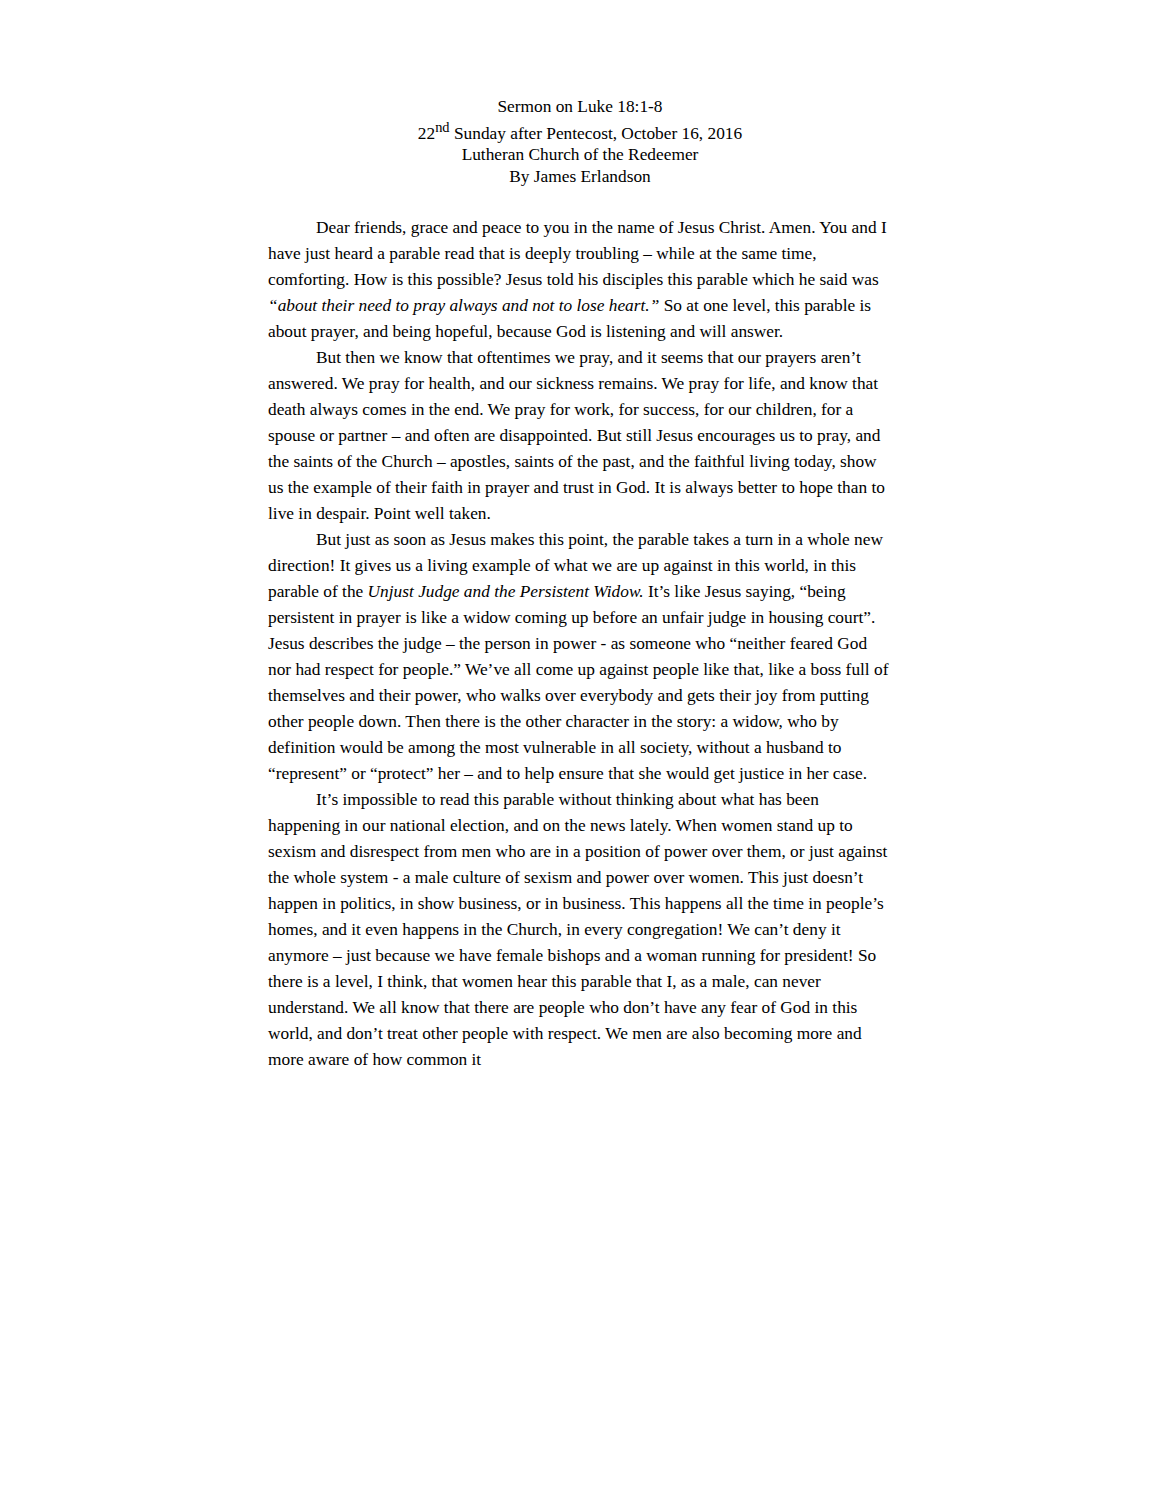Sermon on Luke 18:1-8
22nd Sunday after Pentecost, October 16, 2016
Lutheran Church of the Redeemer
By James Erlandson
Dear friends, grace and peace to you in the name of Jesus Christ. Amen. You and I have just heard a parable read that is deeply troubling – while at the same time, comforting. How is this possible? Jesus told his disciples this parable which he said was “about their need to pray always and not to lose heart.” So at one level, this parable is about prayer, and being hopeful, because God is listening and will answer.
But then we know that oftentimes we pray, and it seems that our prayers aren’t answered. We pray for health, and our sickness remains. We pray for life, and know that death always comes in the end. We pray for work, for success, for our children, for a spouse or partner – and often are disappointed. But still Jesus encourages us to pray, and the saints of the Church – apostles, saints of the past, and the faithful living today, show us the example of their faith in prayer and trust in God. It is always better to hope than to live in despair. Point well taken.
But just as soon as Jesus makes this point, the parable takes a turn in a whole new direction! It gives us a living example of what we are up against in this world, in this parable of the Unjust Judge and the Persistent Widow. It’s like Jesus saying, “being persistent in prayer is like a widow coming up before an unfair judge in housing court”. Jesus describes the judge – the person in power - as someone who “neither feared God nor had respect for people.” We’ve all come up against people like that, like a boss full of themselves and their power, who walks over everybody and gets their joy from putting other people down. Then there is the other character in the story: a widow, who by definition would be among the most vulnerable in all society, without a husband to “represent” or “protect” her – and to help ensure that she would get justice in her case.
It’s impossible to read this parable without thinking about what has been happening in our national election, and on the news lately. When women stand up to sexism and disrespect from men who are in a position of power over them, or just against the whole system - a male culture of sexism and power over women. This just doesn’t happen in politics, in show business, or in business. This happens all the time in people’s homes, and it even happens in the Church, in every congregation! We can’t deny it anymore – just because we have female bishops and a woman running for president! So there is a level, I think, that women hear this parable that I, as a male, can never understand. We all know that there are people who don’t have any fear of God in this world, and don’t treat other people with respect. We men are also becoming more and more aware of how common it